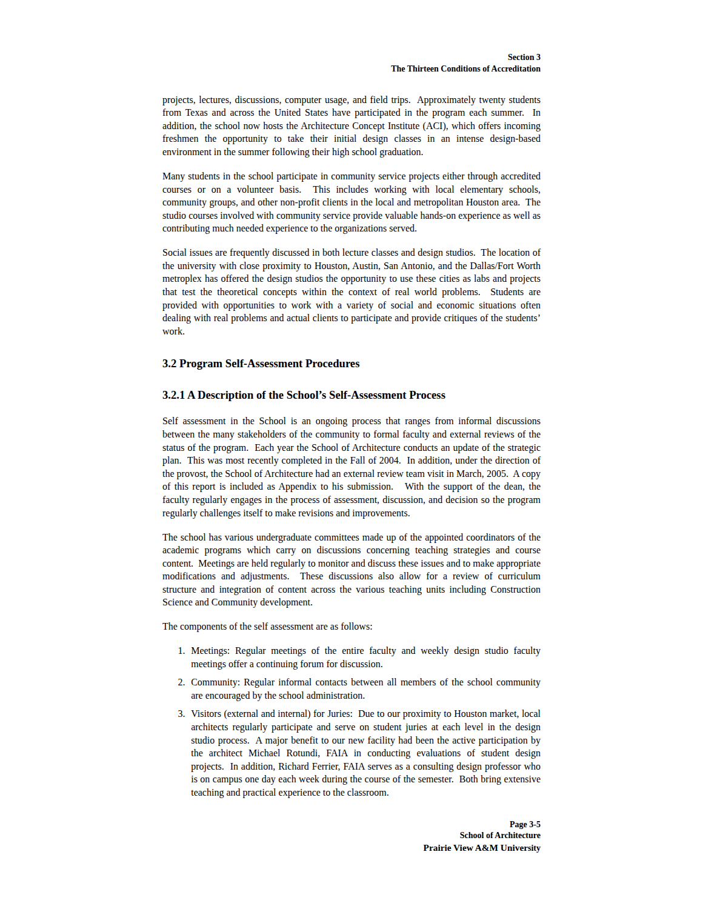Section 3
The Thirteen Conditions of Accreditation
projects, lectures, discussions, computer usage, and field trips. Approximately twenty students from Texas and across the United States have participated in the program each summer. In addition, the school now hosts the Architecture Concept Institute (ACI), which offers incoming freshmen the opportunity to take their initial design classes in an intense design-based environment in the summer following their high school graduation.
Many students in the school participate in community service projects either through accredited courses or on a volunteer basis. This includes working with local elementary schools, community groups, and other non-profit clients in the local and metropolitan Houston area. The studio courses involved with community service provide valuable hands-on experience as well as contributing much needed experience to the organizations served.
Social issues are frequently discussed in both lecture classes and design studios. The location of the university with close proximity to Houston, Austin, San Antonio, and the Dallas/Fort Worth metroplex has offered the design studios the opportunity to use these cities as labs and projects that test the theoretical concepts within the context of real world problems. Students are provided with opportunities to work with a variety of social and economic situations often dealing with real problems and actual clients to participate and provide critiques of the students’ work.
3.2 Program Self-Assessment Procedures
3.2.1 A Description of the School’s Self-Assessment Process
Self assessment in the School is an ongoing process that ranges from informal discussions between the many stakeholders of the community to formal faculty and external reviews of the status of the program. Each year the School of Architecture conducts an update of the strategic plan. This was most recently completed in the Fall of 2004. In addition, under the direction of the provost, the School of Architecture had an external review team visit in March, 2005. A copy of this report is included as Appendix to his submission. With the support of the dean, the faculty regularly engages in the process of assessment, discussion, and decision so the program regularly challenges itself to make revisions and improvements.
The school has various undergraduate committees made up of the appointed coordinators of the academic programs which carry on discussions concerning teaching strategies and course content. Meetings are held regularly to monitor and discuss these issues and to make appropriate modifications and adjustments. These discussions also allow for a review of curriculum structure and integration of content across the various teaching units including Construction Science and Community development.
The components of the self assessment are as follows:
Meetings: Regular meetings of the entire faculty and weekly design studio faculty meetings offer a continuing forum for discussion.
Community: Regular informal contacts between all members of the school community are encouraged by the school administration.
Visitors (external and internal) for Juries: Due to our proximity to Houston market, local architects regularly participate and serve on student juries at each level in the design studio process. A major benefit to our new facility had been the active participation by the architect Michael Rotundi, FAIA in conducting evaluations of student design projects. In addition, Richard Ferrier, FAIA serves as a consulting design professor who is on campus one day each week during the course of the semester. Both bring extensive teaching and practical experience to the classroom.
Page 3-5
School of Architecture
Prairie View A&M University